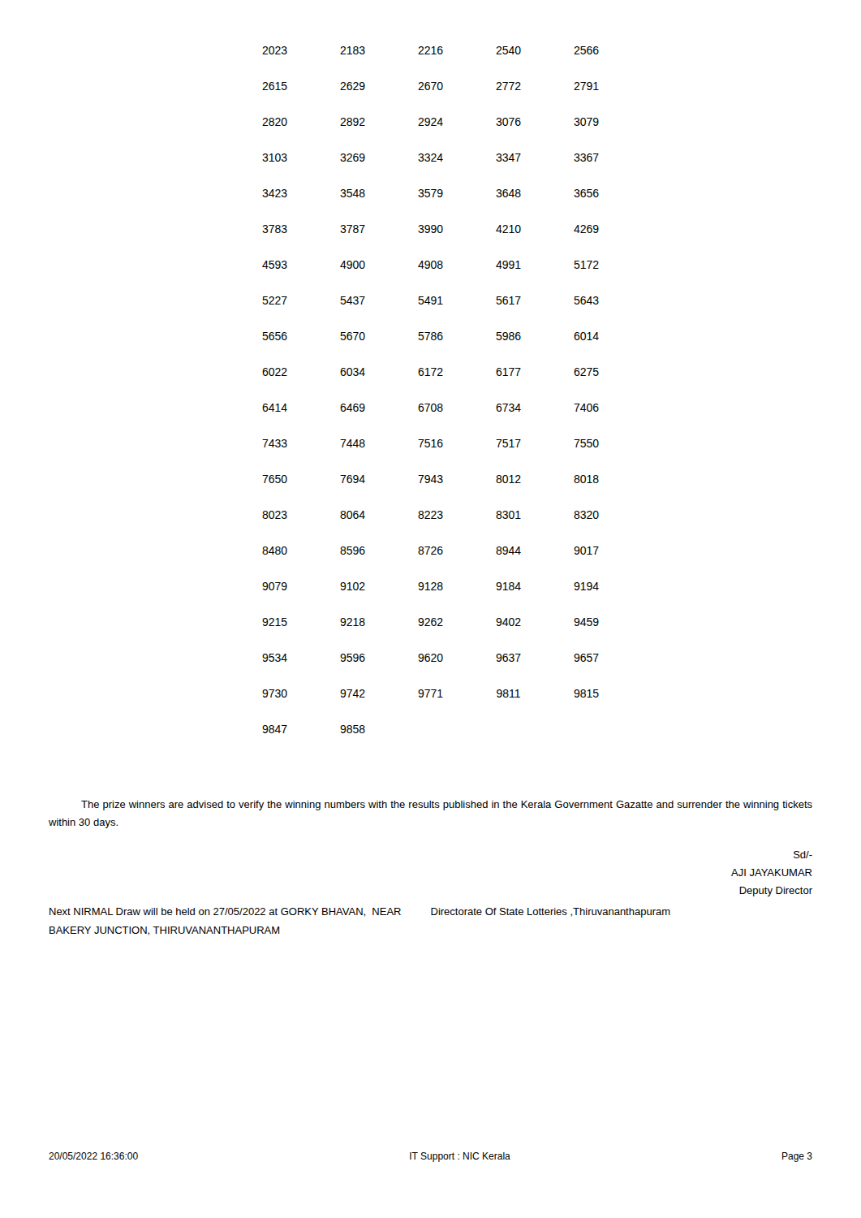| 2023 | 2183 | 2216 | 2540 | 2566 |
| 2615 | 2629 | 2670 | 2772 | 2791 |
| 2820 | 2892 | 2924 | 3076 | 3079 |
| 3103 | 3269 | 3324 | 3347 | 3367 |
| 3423 | 3548 | 3579 | 3648 | 3656 |
| 3783 | 3787 | 3990 | 4210 | 4269 |
| 4593 | 4900 | 4908 | 4991 | 5172 |
| 5227 | 5437 | 5491 | 5617 | 5643 |
| 5656 | 5670 | 5786 | 5986 | 6014 |
| 6022 | 6034 | 6172 | 6177 | 6275 |
| 6414 | 6469 | 6708 | 6734 | 7406 |
| 7433 | 7448 | 7516 | 7517 | 7550 |
| 7650 | 7694 | 7943 | 8012 | 8018 |
| 8023 | 8064 | 8223 | 8301 | 8320 |
| 8480 | 8596 | 8726 | 8944 | 9017 |
| 9079 | 9102 | 9128 | 9184 | 9194 |
| 9215 | 9218 | 9262 | 9402 | 9459 |
| 9534 | 9596 | 9620 | 9637 | 9657 |
| 9730 | 9742 | 9771 | 9811 | 9815 |
| 9847 | 9858 | | | |
The prize winners are advised to verify the winning numbers with the results published in the Kerala Government Gazatte and surrender the winning tickets within 30 days.
Sd/-
AJI JAYAKUMAR
Deputy Director
| Next NIRMAL Draw will be held on 27/05/2022 at GORKY BHAVAN, NEAR BAKERY JUNCTION, THIRUVANANTHAPURAM | Directorate Of State Lotteries ,Thiruvananthapuram |
20/05/2022 16:36:00
IT Support : NIC Kerala
Page 3